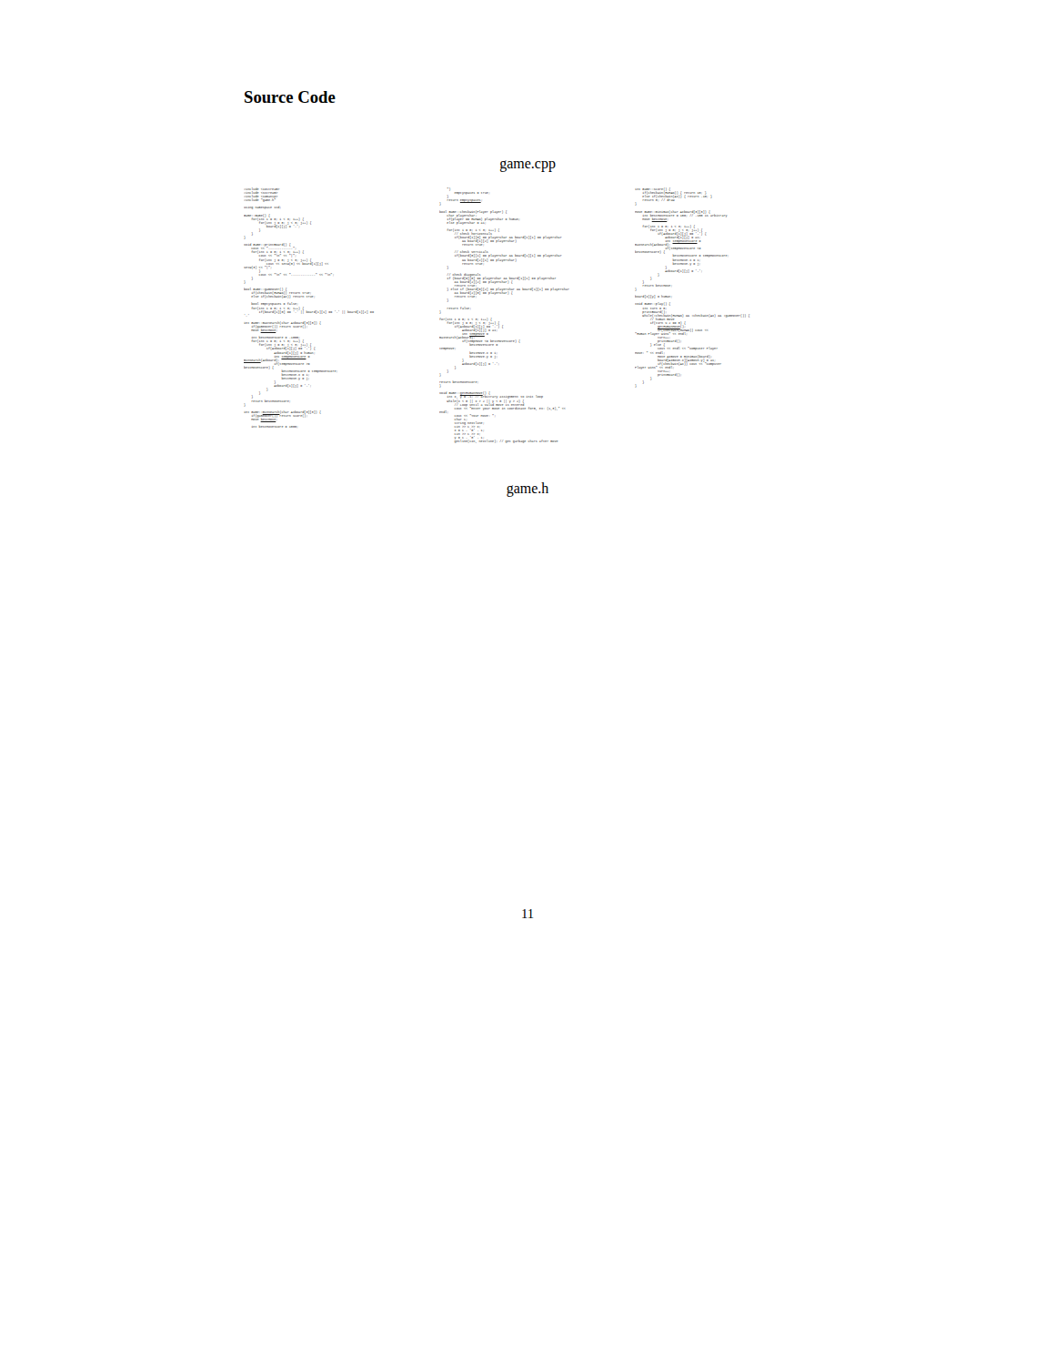Source Code
game.cpp
#include <iostream> #include <sstream> #include <iomanip> #include "game.h" using namespace std; Game::Game() { for(int i = 0; i < 3; i++) { for(int j = 0; j < 3; j++) { board[i][j] = '-'; } } } void Game::printBoard() { cout << "-------------"; for(int i = 0; i < 3; i++) { cout << "\n" << "|"; for(int j = 0; j < 3; j++) { cout << setw(0) << board[i][j] << setw(3) << "|"; } cout << "\n" << "-------------" << "\n"; } } bool Game::gameOver() { if(checkWin(HUMAN)) return true; else if(checkWin(AI)) return true; bool emptySpaces = false; for(int i = 0; i < 3; i++) { if(board[i][0] == '-' || board[i][1] == '-' || board[i][2] == '-' int Game::maxSearch(char AIboard[3][3]) { if(gameOver()) return score(); Move bestMove; int bestMoveScore = -1000; for(int i = 0; i < 3; i++) { for(int j = 0; j < 3; j++) { if(AIboard[i][j] == '-') { AIboard[i][j] = human; int tempMoveScore = minSearch(AIboard); if(tempMoveScore >= bestMoveScore) { bestMoveScore = tempMoveScore; bestMove.x = i; bestMove.y = j; } AIboard[i][j] = '-'; } } } return bestMoveScore; } int Game::minSearch(char AIboard[3][3]) { if(gameOver()) return score(); Move bestMove; int bestMoveScore = 1000;
") emptySpaces = true; } return emptySpaces; } bool Game::checkWin(Player player) { char playerChar; if(player == HUMAN) playerChar = human; else playerChar = ai; for(int i = 0; i < 3; i++) { // Check horizontals if(board[i][0] == playerChar && board[i][1] == playerChar && board[i][2] == playerChar) return true; // Check verticals if(board[0][i] == playerChar && board[1][i] == playerChar && board[2][i] == playerChar) return true; } // Check diagonals if (board[0][0] == playerChar && board[1][1] == playerChar && board[2][2] == playerChar) { return true; } else if (board[0][2] == playerChar && board[1][1] == playerChar && board[2][0] == playerChar) { return true; } return false; } for(int i = 0; i < 3; i++) { for(int j = 0; j < 3; j++) { if(AIboard[i][j] == '-') { AIboard[i][j] = ai; int tempMove = maxSearch(AIboard); if(tempMove <= bestMoveScore) { bestMoveScore = tempMove; bestMove.x = i; bestMove.y = j; } AIboard[i][j] = '-'; } } } return bestMoveScore; } void Game::getHumanMove() { int x, y = -1; // arbitrary assignment to init loop while(x < 0 || x > 2 || y < 0 || y > 2) { // Loop until a valid move is entered cout << "Enter your move in coordinate form, ex: (1,3)," << endl; cout << "Your Move: "; char c; string nextline; cin >> c >> x; x = c - '0' - 1; cin >> c >> x; y = c - '0' - 1; getline(cin, nextline); // get garbage chars after move
int Game::score() { if(checkWin(HUMAN)) { return 10; } else if(checkWin(AI)) { return -10; } return 0; // draw } Move Game::minimax(char AIboard[3][3]) { int bestMoveScore = 100; // -100 is arbitrary Move bestMove; for(int i = 0; i < 3; i++) { for(int j = 0; j < 3; j++) { if(AIboard[i][j] == '-') { AIboard[i][j] = ai; int tempMoveScore = maxSearch(AIboard); if(tempMoveScore <= bestMoveScore) { bestMoveScore = tempMoveScore; bestMove.x = i; bestMove.y = j; } AIboard[i][j] = '-'; } } } return bestMove; } board[x][y] = human; void Game::play() { int turn = 0; printBoard(); while(!checkWin(HUMAN) && !checkWin(AI) && !gameOver()) { // human move if(turn % 2 == 0) { getHumanMove(); if(checkWin(HUMAN)) cout << "Human Player Wins" << endl; turn++; printBoard(); } else { cout << endl << "Computer Player Move: " << endl; Move AImove = minimax(board); board[AImove.x][AImove.y] = ai; if(checkWin(AI)) cout << "Computer Player Wins" << endl; turn++; printBoard(); } } }
game.h
11